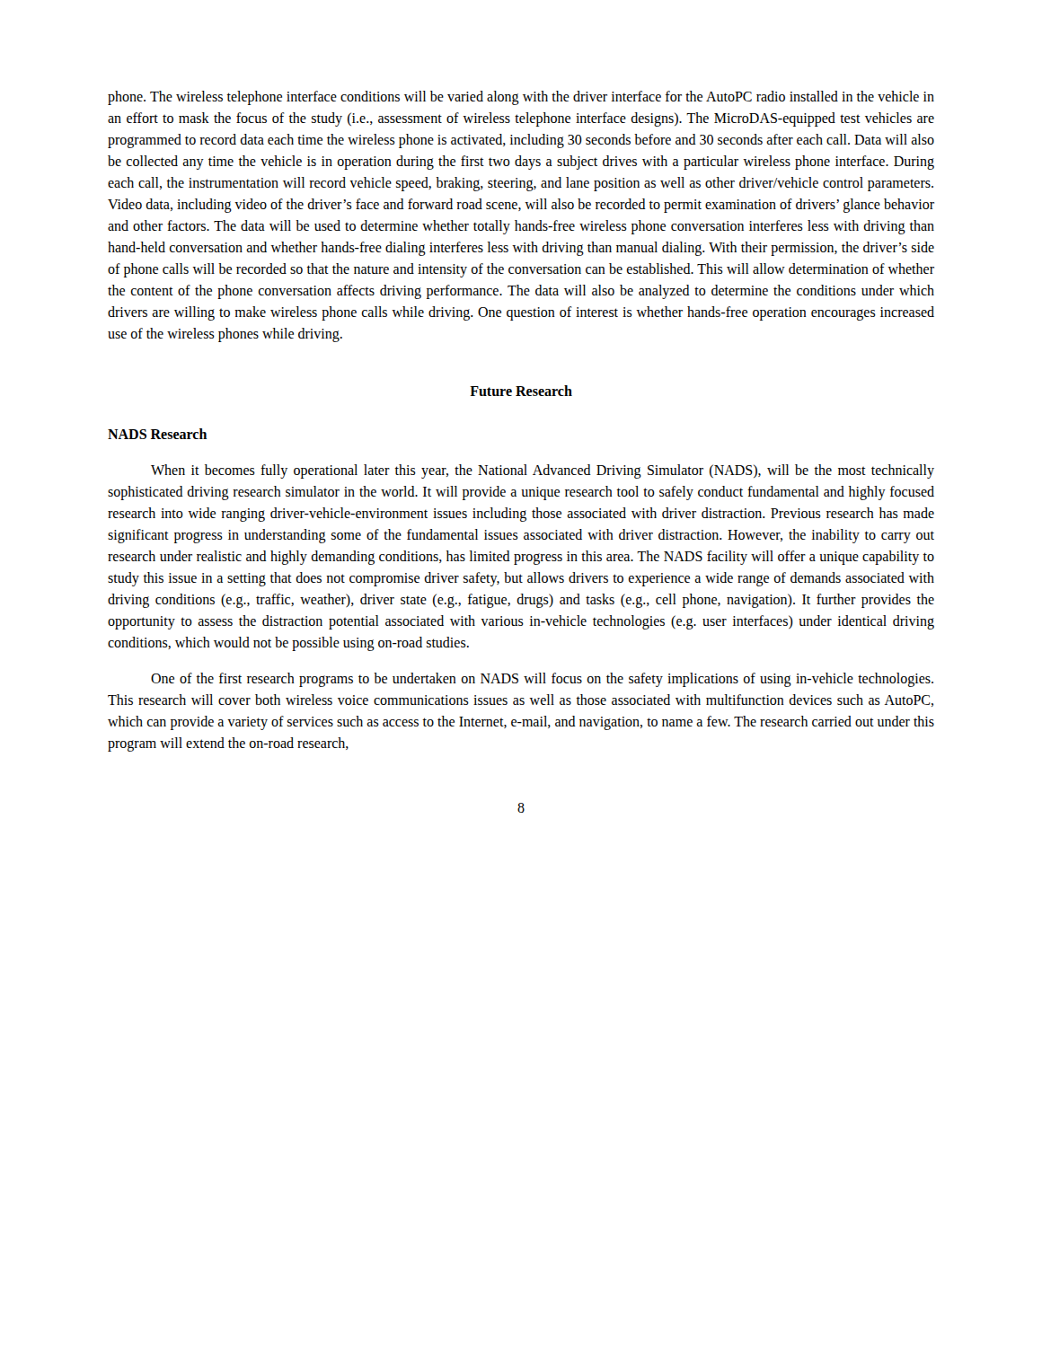phone. The wireless telephone interface conditions will be varied along with the driver interface for the AutoPC radio installed in the vehicle in an effort to mask the focus of the study (i.e., assessment of wireless telephone interface designs). The MicroDAS-equipped test vehicles are programmed to record data each time the wireless phone is activated, including 30 seconds before and 30 seconds after each call. Data will also be collected any time the vehicle is in operation during the first two days a subject drives with a particular wireless phone interface. During each call, the instrumentation will record vehicle speed, braking, steering, and lane position as well as other driver/vehicle control parameters. Video data, including video of the driver’s face and forward road scene, will also be recorded to permit examination of drivers’ glance behavior and other factors. The data will be used to determine whether totally hands-free wireless phone conversation interferes less with driving than hand-held conversation and whether hands-free dialing interferes less with driving than manual dialing. With their permission, the driver’s side of phone calls will be recorded so that the nature and intensity of the conversation can be established. This will allow determination of whether the content of the phone conversation affects driving performance. The data will also be analyzed to determine the conditions under which drivers are willing to make wireless phone calls while driving. One question of interest is whether hands-free operation encourages increased use of the wireless phones while driving.
Future Research
NADS Research
When it becomes fully operational later this year, the National Advanced Driving Simulator (NADS), will be the most technically sophisticated driving research simulator in the world. It will provide a unique research tool to safely conduct fundamental and highly focused research into wide ranging driver-vehicle-environment issues including those associated with driver distraction. Previous research has made significant progress in understanding some of the fundamental issues associated with driver distraction. However, the inability to carry out research under realistic and highly demanding conditions, has limited progress in this area. The NADS facility will offer a unique capability to study this issue in a setting that does not compromise driver safety, but allows drivers to experience a wide range of demands associated with driving conditions (e.g., traffic, weather), driver state (e.g., fatigue, drugs) and tasks (e.g., cell phone, navigation). It further provides the opportunity to assess the distraction potential associated with various in-vehicle technologies (e.g. user interfaces) under identical driving conditions, which would not be possible using on-road studies.
One of the first research programs to be undertaken on NADS will focus on the safety implications of using in-vehicle technologies. This research will cover both wireless voice communications issues as well as those associated with multifunction devices such as AutoPC, which can provide a variety of services such as access to the Internet, e-mail, and navigation, to name a few. The research carried out under this program will extend the on-road research,
8